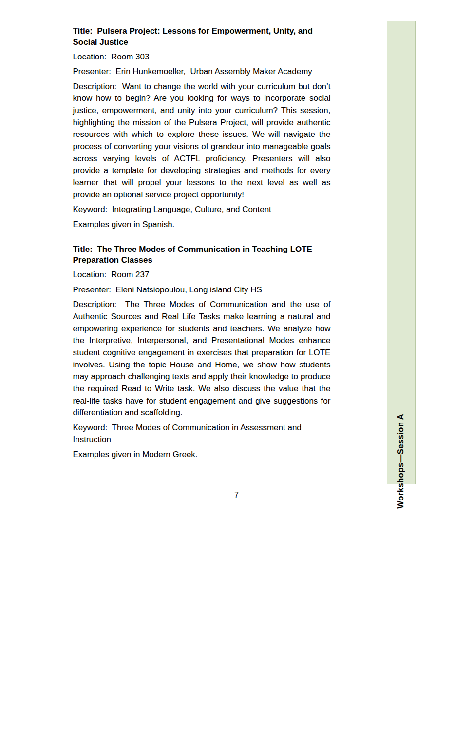Workshops—Session A
Title: Pulsera Project: Lessons for Empowerment, Unity, and Social Justice
Location: Room 303
Presenter: Erin Hunkemoeller, Urban Assembly Maker Academy
Description: Want to change the world with your curriculum but don’t know how to begin? Are you looking for ways to incorporate social justice, empowerment, and unity into your curriculum? This session, highlighting the mission of the Pulsera Project, will provide authentic resources with which to explore these issues. We will navigate the process of converting your visions of grandeur into manageable goals across varying levels of ACTFL proficiency. Presenters will also provide a template for developing strategies and methods for every learner that will propel your lessons to the next level as well as provide an optional service project opportunity!
Keyword: Integrating Language, Culture, and Content
Examples given in Spanish.
Title: The Three Modes of Communication in Teaching LOTE Preparation Classes
Location: Room 237
Presenter: Eleni Natsiopoulou, Long island City HS
Description: The Three Modes of Communication and the use of Authentic Sources and Real Life Tasks make learning a natural and empowering experience for students and teachers. We analyze how the Interpretive, Interpersonal, and Presentational Modes enhance student cognitive engagement in exercises that preparation for LOTE involves. Using the topic House and Home, we show how students may approach challenging texts and apply their knowledge to produce the required Read to Write task. We also discuss the value that the real-life tasks have for student engagement and give suggestions for differentiation and scaffolding.
Keyword: Three Modes of Communication in Assessment and Instruction
Examples given in Modern Greek.
7